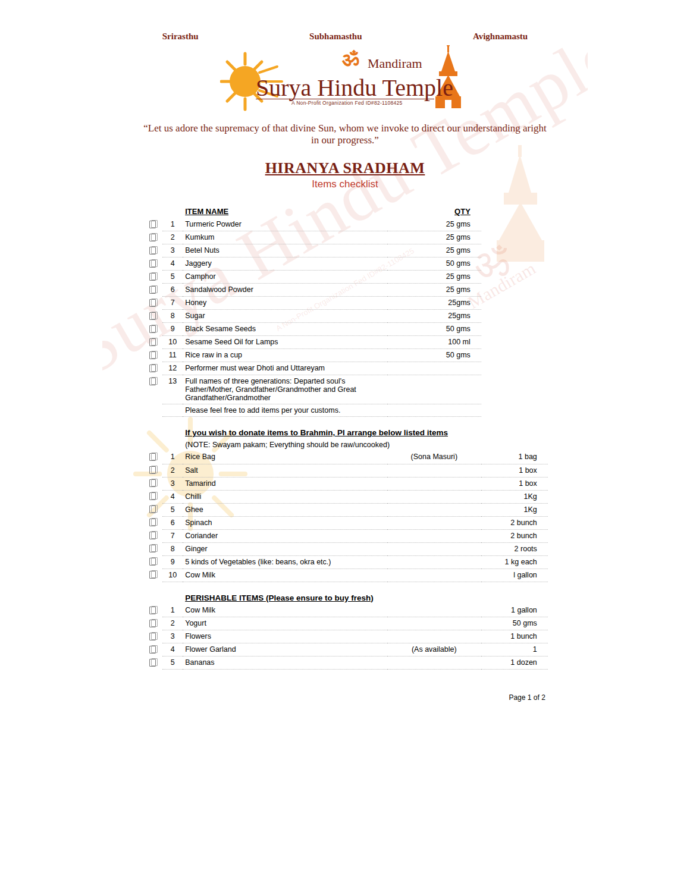Surya Hindu Temple
A Non-Profit Organization Fed ID#82-1108425
ॐ
Mandiram
Srirasthu Subhamasthu Avighnamastu
ॐ
Mandiram
Surya Hindu Temple
A Non-Profit Organization Fed ID#82-1108425
“Let us adore the supremacy of that divine Sun, whom we invoke to direct our understanding aright in our progress.”
HIRANYA SRADHAM
Items checklist
| | | ITEM NAME | QTY |
| --- | --- | --- | --- |
| | 1 | Turmeric Powder | 25 gms |
| | 2 | Kumkum | 25 gms |
| | 3 | Betel Nuts | 25 gms |
| | 4 | Jaggery | 50 gms |
| | 5 | Camphor | 25 gms |
| | 6 | Sandalwood Powder | 25 gms |
| | 7 | Honey | 25gms |
| | 8 | Sugar | 25gms |
| | 9 | Black Sesame Seeds | 50 gms |
| | 10 | Sesame Seed Oil for Lamps | 100 ml |
| | 11 | Rice raw in a cup | 50 gms |
| | 12 | Performer must wear Dhoti and Uttareyam | |
| | 13 | Full names of three generations: Departed soul's Father/Mother, Grandfather/Grandmother and Great Grandfather/Grandmother | |
| | | Please feel free to add items per your customs. | |
| | | If you wish to donate items to Brahmin, Pl arrange below listed items |
| | | (NOTE: Swayam pakam; Everything should be raw/uncooked) |
| | 1 | Rice Bag | (Sona Masuri) | 1 bag |
| | 2 | Salt | | 1 box |
| | 3 | Tamarind | | 1 box |
| | 4 | Chilli | | 1Kg |
| | 5 | Ghee | | 1Kg |
| | 6 | Spinach | | 2 bunch |
| | 7 | Coriander | | 2 bunch |
| | 8 | Ginger | | 2 roots |
| | 9 | 5 kinds of Vegetables (like: beans, okra etc.) | | 1 kg each |
| | 10 | Cow Milk | | l gallon |
| | | PERISHABLE ITEMS (Please ensure to buy fresh) |
| | 1 | Cow Milk | | 1 gallon |
| | 2 | Yogurt | | 50 gms |
| | 3 | Flowers | | 1 bunch |
| | 4 | Flower Garland | (As available) | 1 |
| | 5 | Bananas | | 1 dozen |
Page 1 of 2